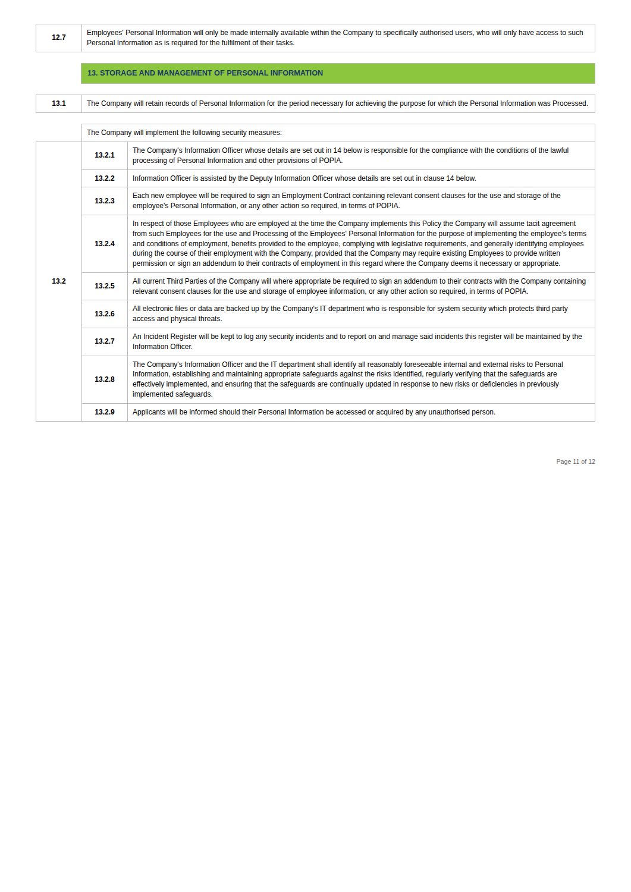| 12.7 | Employees' Personal Information will only be made internally available within the Company to specifically authorised users, who will only have access to such Personal Information as is required for the fulfilment of their tasks. |
| | 13. STORAGE AND MANAGEMENT OF PERSONAL INFORMATION |
| 13.1 | The Company will retain records of Personal Information for the period necessary for achieving the purpose for which the Personal Information was Processed. |
| | The Company will implement the following security measures: |
| 13.2 | 13.2.1 | The Company's Information Officer whose details are set out in 14 below is responsible for the compliance with the conditions of the lawful processing of Personal Information and other provisions of POPIA. |
| 13.2.2 | Information Officer is assisted by the Deputy Information Officer whose details are set out in clause 14 below. |
| 13.2.3 | Each new employee will be required to sign an Employment Contract containing relevant consent clauses for the use and storage of the employee's Personal Information, or any other action so required, in terms of POPIA. |
| 13.2.4 | In respect of those Employees who are employed at the time the Company implements this Policy the Company will assume tacit agreement from such Employees for the use and Processing of the Employees' Personal Information for the purpose of implementing the employee's terms and conditions of employment, benefits provided to the employee, complying with legislative requirements, and generally identifying employees during the course of their employment with the Company, provided that the Company may require existing Employees to provide written permission or sign an addendum to their contracts of employment in this regard where the Company deems it necessary or appropriate. |
| 13.2.5 | All current Third Parties of the Company will where appropriate be required to sign an addendum to their contracts with the Company containing relevant consent clauses for the use and storage of employee information, or any other action so required, in terms of POPIA. |
| 13.2.6 | All electronic files or data are backed up by the Company's IT department who is responsible for system security which protects third party access and physical threats. |
| 13.2.7 | An Incident Register will be kept to log any security incidents and to report on and manage said incidents this register will be maintained by the Information Officer. |
| 13.2.8 | The Company's Information Officer and the IT department shall identify all reasonably foreseeable internal and external risks to Personal Information, establishing and maintaining appropriate safeguards against the risks identified, regularly verifying that the safeguards are effectively implemented, and ensuring that the safeguards are continually updated in response to new risks or deficiencies in previously implemented safeguards. |
| 13.2.9 | Applicants will be informed should their Personal Information be accessed or acquired by any unauthorised person. |
Page 11 of 12